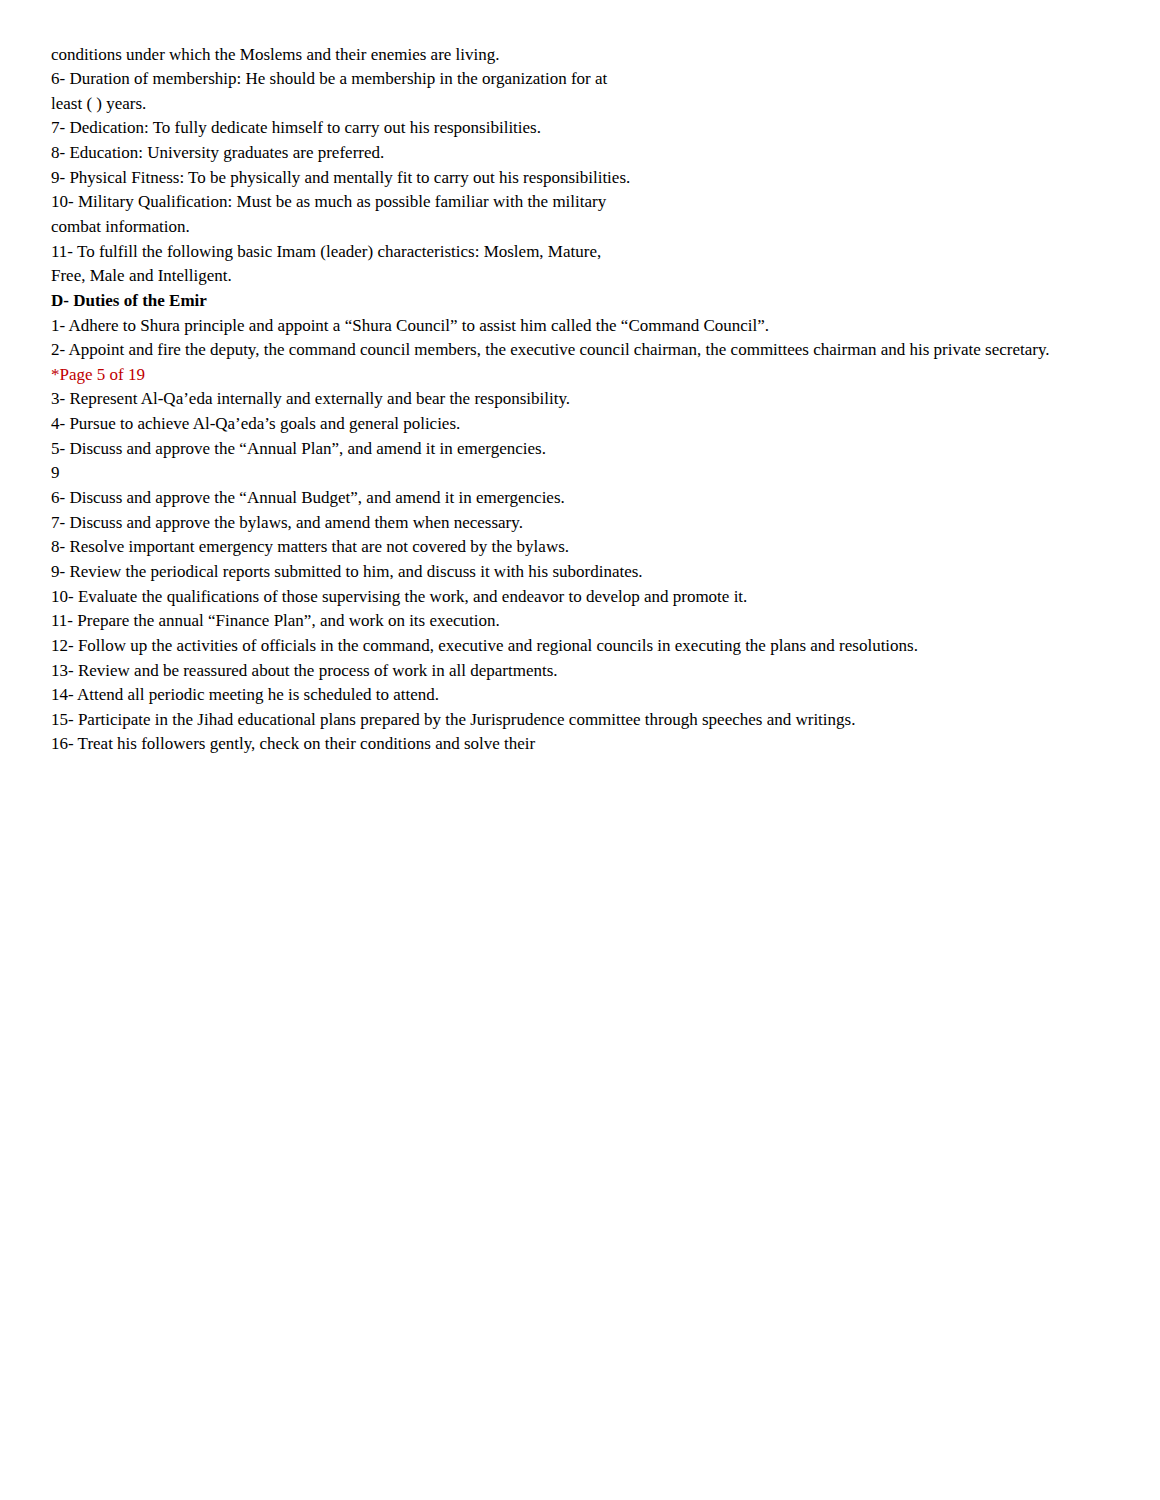conditions under which the Moslems and their enemies are living.
6- Duration of membership: He should be a membership in the organization for at
least ( ) years.
7- Dedication: To fully dedicate himself to carry out his responsibilities.
8- Education: University graduates are preferred.
9- Physical Fitness: To be physically and mentally fit to carry out his responsibilities.
10- Military Qualification: Must be as much as possible familiar with the military
combat information.
11- To fulfill the following basic Imam (leader) characteristics: Moslem, Mature,
Free, Male and Intelligent.
D- Duties of the Emir
1- Adhere to Shura principle and appoint a “Shura Council” to assist him called the “Command Council”.
2- Appoint and fire the deputy, the command council members, the executive council chairman, the committees chairman and his private secretary.
*Page 5 of 19
3- Represent Al-Qa’eda internally and externally and bear the responsibility.
4- Pursue to achieve Al-Qa’eda’s goals and general policies.
5- Discuss and approve the “Annual Plan”, and amend it in emergencies.
9
6- Discuss and approve the “Annual Budget”, and amend it in emergencies.
7- Discuss and approve the bylaws, and amend them when necessary.
8- Resolve important emergency matters that are not covered by the bylaws.
9- Review the periodical reports submitted to him, and discuss it with his subordinates.
10- Evaluate the qualifications of those supervising the work, and endeavor to develop and promote it.
11- Prepare the annual “Finance Plan”, and work on its execution.
12- Follow up the activities of officials in the command, executive and regional councils in executing the plans and resolutions.
13- Review and be reassured about the process of work in all departments.
14- Attend all periodic meeting he is scheduled to attend.
15- Participate in the Jihad educational plans prepared by the Jurisprudence committee through speeches and writings.
16- Treat his followers gently, check on their conditions and solve their